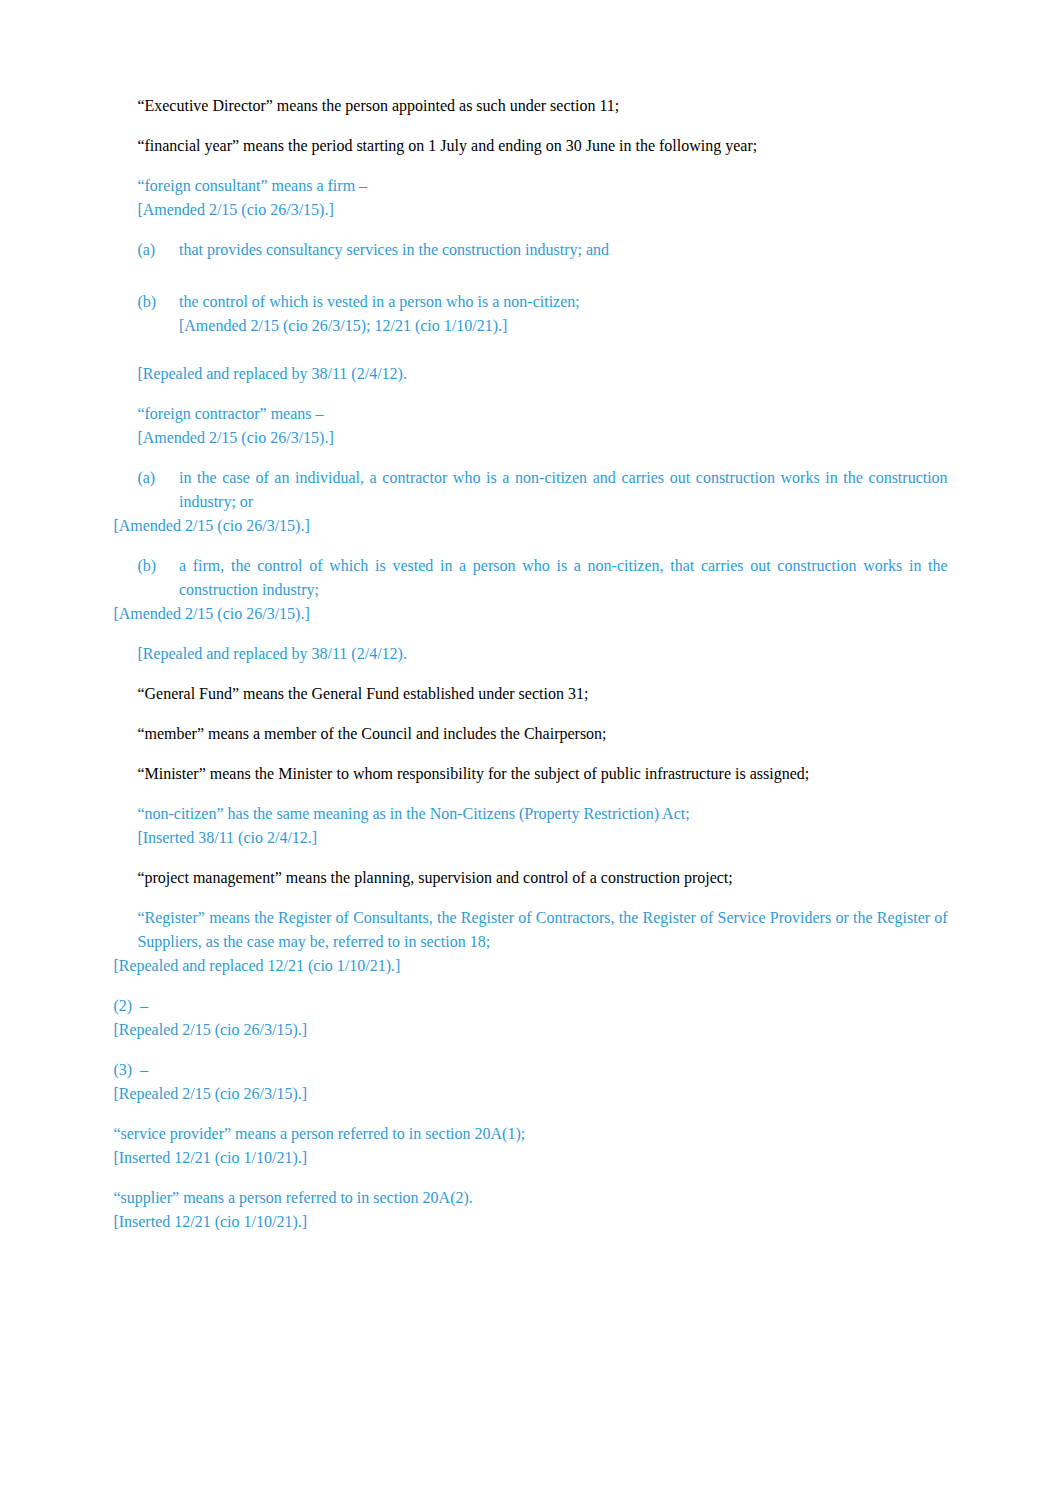“Executive Director” means the person appointed as such under section 11;
“financial year” means the period starting on 1 July and ending on 30 June in the following year;
“foreign consultant” means a firm –
[Amended 2/15 (cio 26/3/15).]
(a) that provides consultancy services in the construction industry; and
(b) the control of which is vested in a person who is a non-citizen;
[Amended 2/15 (cio 26/3/15); 12/21 (cio 1/10/21).]
[Repealed and replaced by 38/11 (2/4/12).
“foreign contractor” means –
[Amended 2/15 (cio 26/3/15).]
(a) in the case of an individual, a contractor who is a non-citizen and carries out construction works in the construction industry; or
[Amended 2/15 (cio 26/3/15).]
(b) a firm, the control of which is vested in a person who is a non-citizen, that carries out construction works in the construction industry;
[Amended 2/15 (cio 26/3/15).]
[Repealed and replaced by 38/11 (2/4/12).
“General Fund” means the General Fund established under section 31;
“member” means a member of the Council and includes the Chairperson;
“Minister” means the Minister to whom responsibility for the subject of public infrastructure is assigned;
“non-citizen” has the same meaning as in the Non-Citizens (Property Restriction) Act;
[Inserted 38/11 (cio 2/4/12.]
“project management” means the planning, supervision and control of a construction project;
“Register” means the Register of Consultants, the Register of Contractors, the Register of Service Providers or the Register of Suppliers, as the case may be, referred to in section 18;
[Repealed and replaced 12/21 (cio 1/10/21).]
(2) –
[Repealed 2/15 (cio 26/3/15).]
(3) –
[Repealed 2/15 (cio 26/3/15).]
“service provider” means a person referred to in section 20A(1);
[Inserted 12/21 (cio 1/10/21).]
“supplier” means a person referred to in section 20A(2).
[Inserted 12/21 (cio 1/10/21).]